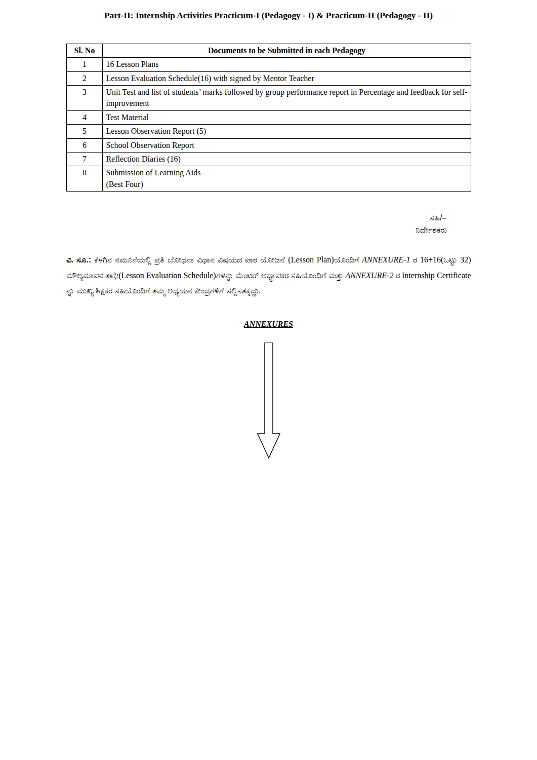Part-II: Internship Activities Practicum-I (Pedagogy - I) & Practicum-II (Pedagogy - II)
| Sl. No | Documents to be Submitted in each Pedagogy |
| --- | --- |
| 1 | 16 Lesson Plans |
| 2 | Lesson Evaluation Schedule(16) with signed by Mentor Teacher |
| 3 | Unit Test and list of students’ marks followed by group performance report in Percentage and feedback for self-improvement |
| 4 | Test Material |
| 5 | Lesson Observation Report (5) |
| 6 | School Observation Report |
| 7 | Reflection Diaries (16) |
| 8 | Submission of Learning Aids (Best Four) |
ಸಹಿ/–
ನಿರ್ದೇಶಕರು
ವಿ. ಸೂ.: ಕೆಳಗಿನ ನಮೂನೆಯಲ್ಲಿ ಪ್ರತಿ ಬೋಧನಾ ವಿಧಾನ ವಿಷಯದ ಪಾಠ ಯೋಜನೆ (Lesson Plan)ಯೊಂದಿಗೆ ANNEXURE-1 ರ 16+16(ಒಟ್ಟು 32) ಮೌಲ್ಯಮಾಪನ ತಖ್ತೆಃ(Lesson Evaluation Schedule)ಗಳನ್ನು ಮೆಂಟರ್ ಅಧ್ಯಾಪಕರ ಸಹಿಯೊಂದಿಗೆ ಮತ್ತು ANNEXURE-2 ರ Internship Certificate ನ್ನು ಮುಖ್ಯ ಶಿಕ್ಷಕರ ಸಹಿಯೊಂದಿಗೆ ತಮ್ಮ ಅಧ್ಯಯನ ಕೇಂದ್ರಗಳಿಗೆ ಸಲ್ಲಿಸತಕ್ಕದ್ದು.
ANNEXURES